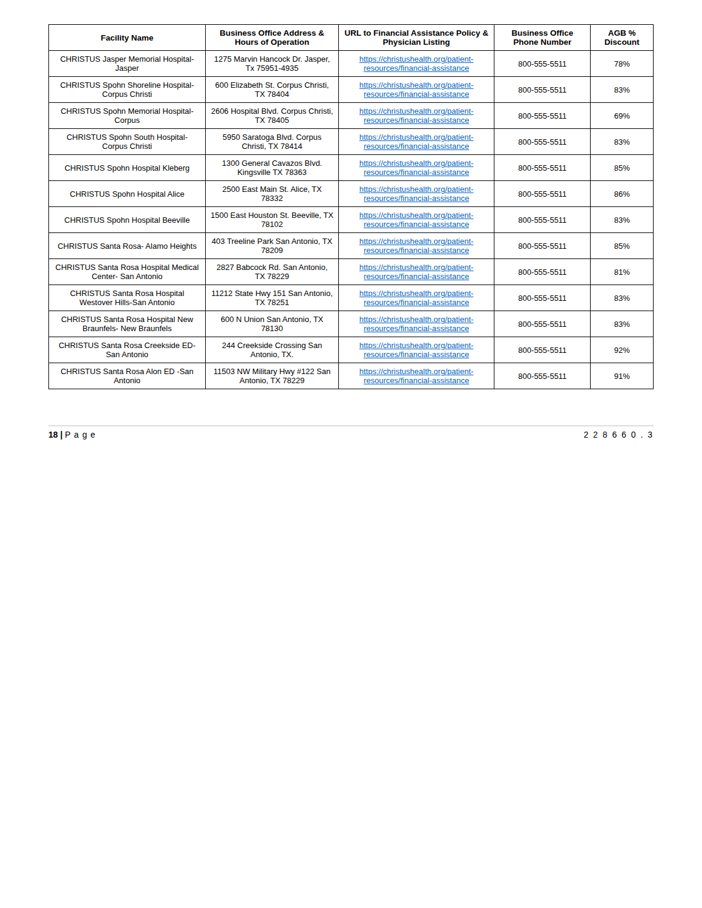| Facility Name | Business Office Address & Hours of Operation | URL to Financial Assistance Policy & Physician Listing | Business Office Phone Number | AGB % Discount |
| --- | --- | --- | --- | --- |
| CHRISTUS Jasper Memorial Hospital- Jasper | 1275 Marvin Hancock Dr. Jasper, Tx 75951-4935 | https://christushealth.org/patient-resources/financial-assistance | 800-555-5511 | 78% |
| CHRISTUS Spohn Shoreline Hospital- Corpus Christi | 600 Elizabeth St. Corpus Christi, TX 78404 | https://christushealth.org/patient-resources/financial-assistance | 800-555-5511 | 83% |
| CHRISTUS Spohn Memorial Hospital-Corpus | 2606 Hospital Blvd. Corpus Christi, TX 78405 | https://christushealth.org/patient-resources/financial-assistance | 800-555-5511 | 69% |
| CHRISTUS Spohn South Hospital- Corpus Christi | 5950 Saratoga Blvd. Corpus Christi, TX 78414 | https://christushealth.org/patient-resources/financial-assistance | 800-555-5511 | 83% |
| CHRISTUS Spohn Hospital Kleberg | 1300 General Cavazos Blvd. Kingsville TX 78363 | https://christushealth.org/patient-resources/financial-assistance | 800-555-5511 | 85% |
| CHRISTUS Spohn Hospital Alice | 2500 East Main St. Alice, TX 78332 | https://christushealth.org/patient-resources/financial-assistance | 800-555-5511 | 86% |
| CHRISTUS Spohn Hospital Beeville | 1500 East Houston St. Beeville, TX 78102 | https://christushealth.org/patient-resources/financial-assistance | 800-555-5511 | 83% |
| CHRISTUS Santa Rosa- Alamo Heights | 403 Treeline Park San Antonio, TX 78209 | https://christushealth.org/patient-resources/financial-assistance | 800-555-5511 | 85% |
| CHRISTUS Santa Rosa Hospital Medical Center- San Antonio | 2827 Babcock Rd. San Antonio, TX 78229 | https://christushealth.org/patient-resources/financial-assistance | 800-555-5511 | 81% |
| CHRISTUS Santa Rosa Hospital Westover Hills-San Antonio | 11212 State Hwy 151 San Antonio, TX 78251 | https://christushealth.org/patient-resources/financial-assistance | 800-555-5511 | 83% |
| CHRISTUS Santa Rosa Hospital New Braunfels- New Braunfels | 600 N Union San Antonio, TX 78130 | https://christushealth.org/patient-resources/financial-assistance | 800-555-5511 | 83% |
| CHRISTUS Santa Rosa Creekside ED- San Antonio | 244 Creekside Crossing San Antonio, TX. | https://christushealth.org/patient-resources/financial-assistance | 800-555-5511 | 92% |
| CHRISTUS Santa Rosa Alon ED -San Antonio | 11503 NW Military Hwy #122 San Antonio, TX 78229 | https://christushealth.org/patient-resources/financial-assistance | 800-555-5511 | 91% |
18 | P a g e
2 2 8 6 6 0 . 3